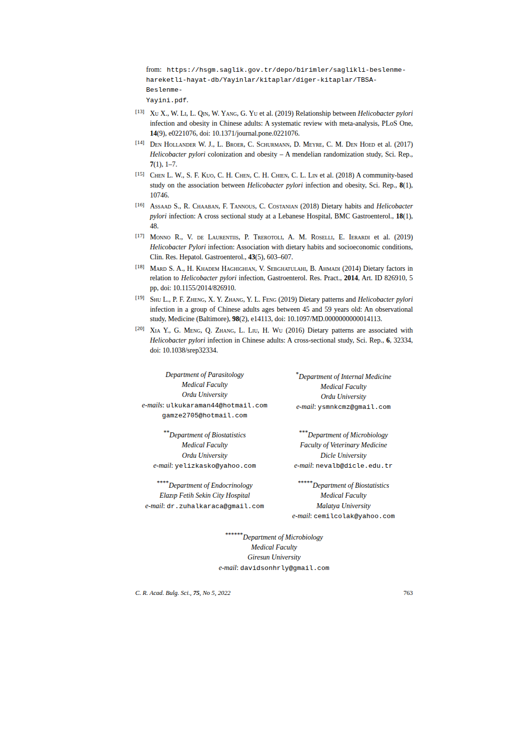from: https://hsgm.saglik.gov.tr/depo/birimler/saglikli-beslenme-
hareketli-hayat-db/Yayinlar/kitaplar/diger-kitaplar/TBSA-Beslenme-
Yayini.pdf.
[13] Xu X., W. Li, L. Qin, W. Yang, G. Yu et al. (2019) Relationship between Helicobacter pylori infection and obesity in Chinese adults: A systematic review with meta-analysis, PLoS One, 14(9), e0221076, doi: 10.1371/journal.pone.0221076.
[14] Den Hollander W. J., L. Broer, C. Schurmann, D. Meyre, C. M. Den Hoed et al. (2017) Helicobacter pylori colonization and obesity – A mendelian randomization study, Sci. Rep., 7(1), 1–7.
[15] Chen L. W., S. F. Kuo, C. H. Chen, C. H. Chien, C. L. Lin et al. (2018) A community-based study on the association between Helicobacter pylori infection and obesity, Sci. Rep., 8(1), 10746.
[16] Assaad S., R. Chaaban, F. Tannous, C. Costanian (2018) Dietary habits and Helicobacter pylori infection: A cross sectional study at a Lebanese Hospital, BMC Gastroenterol., 18(1), 48.
[17] Monno R., V. de Laurentiis, P. Trerotoli, A. M. Roselli, E. Ierardi et al. (2019) Helicobacter Pylori infection: Association with dietary habits and socioeconomic conditions, Clin. Res. Hepatol. Gastroenterol., 43(5), 603–607.
[18] Mard S. A., H. Khadem Haghighian, V. Sebghatulahi, B. Ahmadi (2014) Dietary factors in relation to Helicobacter pylori infection, Gastroenterol. Res. Pract., 2014, Art. ID 826910, 5 pp, doi: 10.1155/2014/826910.
[19] Shu L., P. F. Zheng, X. Y. Zhang, Y. L. Feng (2019) Dietary patterns and Helicobacter pylori infection in a group of Chinese adults ages between 45 and 59 years old: An observational study, Medicine (Baltimore), 98(2), e14113, doi: 10.1097/MD.0000000000014113.
[20] Xia Y., G. Meng, Q. Zhang, L. Liu, H. Wu (2016) Dietary patterns are associated with Helicobacter pylori infection in Chinese adults: A cross-sectional study, Sci. Rep., 6, 32334, doi: 10.1038/srep32334.
| Department of Parasitology Medical Faculty Ordu University e-mails : ulkukaraman44@hotmail.com gamze2705@hotmail.com | * Department of Internal Medicine Medical Faculty Ordu University e-mail : ysmnkcmz@gmail.com |
| ** Department of Biostatistics Medical Faculty Ordu University e-mail : yelizkasko@yahoo.com | *** Department of Microbiology Faculty of Veterinary Medicine Dicle University e-mail : nevalb@dicle.edu.tr |
| **** Department of Endocrinology Elazıp Fetih Sekin City Hospital e-mail : dr.zuhalkaraca@gmail.com | ***** Department of Biostatistics Medical Faculty Malatya University e-mail : cemilcolak@yahoo.com |
******Department of Microbiology
Medical Faculty
Giresun University
e-mail: davidsonhrly@gmail.com
C. R. Acad. Bulg. Sci., 75, No 5, 2022 763